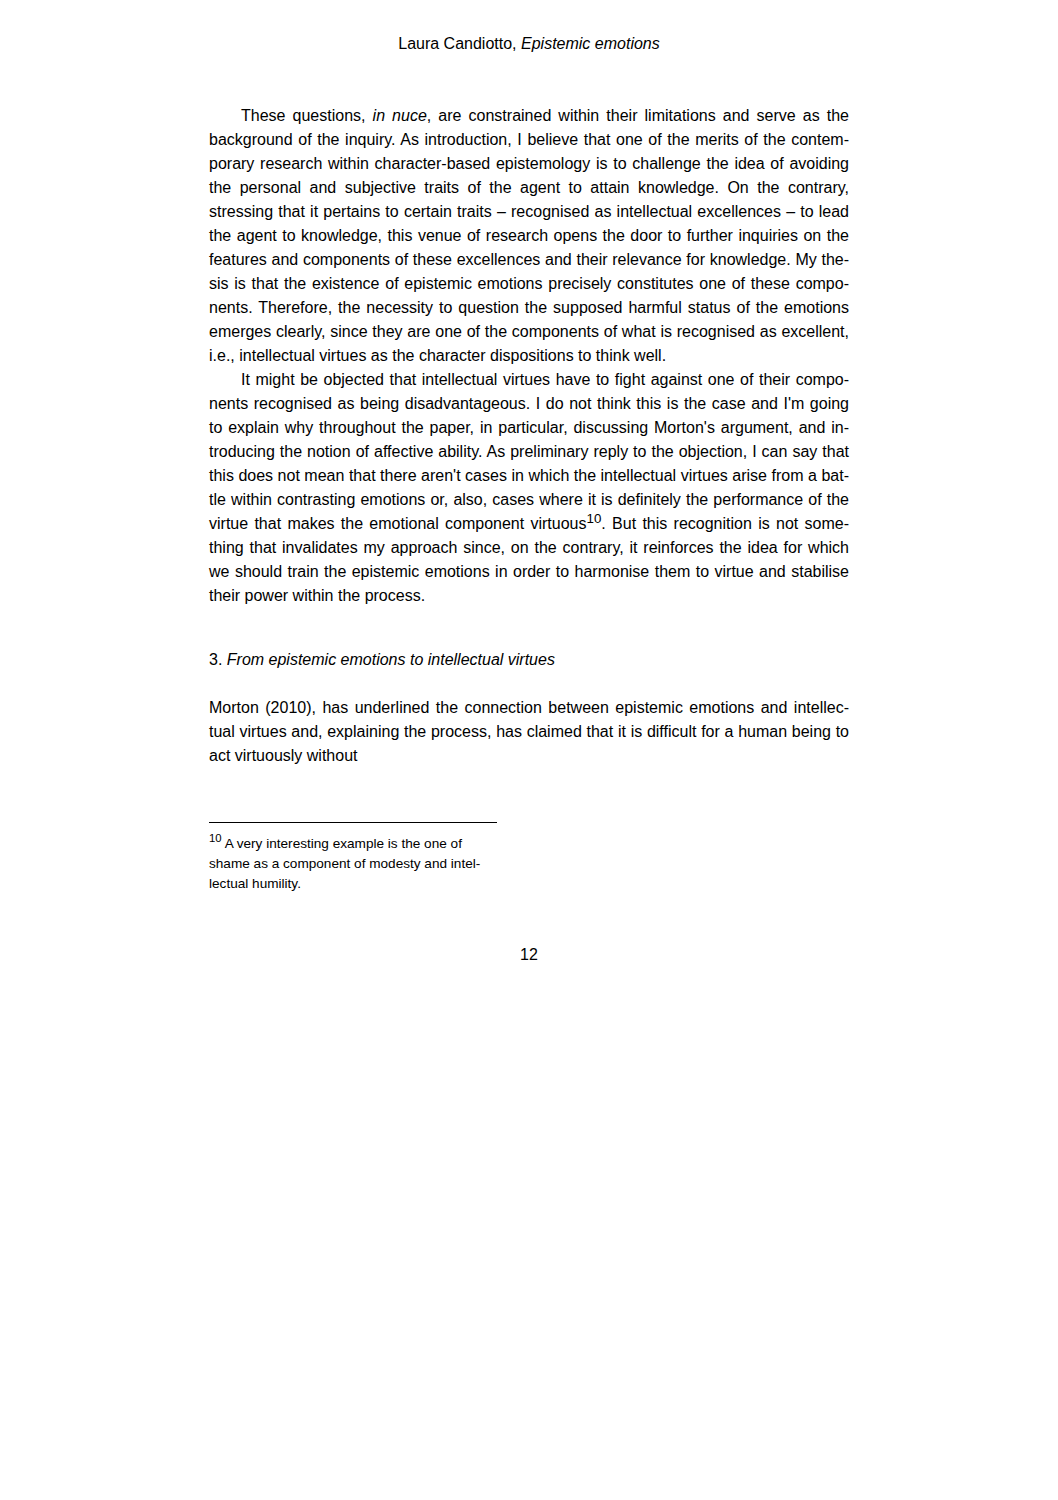Laura Candiotto, Epistemic emotions
These questions, in nuce, are constrained within their limitations and serve as the background of the inquiry. As introduction, I believe that one of the merits of the contemporary research within character-based epistemology is to challenge the idea of avoiding the personal and subjective traits of the agent to attain knowledge. On the contrary, stressing that it pertains to certain traits – recognised as intellectual excellences – to lead the agent to knowledge, this venue of research opens the door to further inquiries on the features and components of these excellences and their relevance for knowledge. My thesis is that the existence of epistemic emotions precisely constitutes one of these components. Therefore, the necessity to question the supposed harmful status of the emotions emerges clearly, since they are one of the components of what is recognised as excellent, i.e., intellectual virtues as the character dispositions to think well.
It might be objected that intellectual virtues have to fight against one of their components recognised as being disadvantageous. I do not think this is the case and I'm going to explain why throughout the paper, in particular, discussing Morton's argument, and introducing the notion of affective ability. As preliminary reply to the objection, I can say that this does not mean that there aren't cases in which the intellectual virtues arise from a battle within contrasting emotions or, also, cases where it is definitely the performance of the virtue that makes the emotional component virtuous10. But this recognition is not something that invalidates my approach since, on the contrary, it reinforces the idea for which we should train the epistemic emotions in order to harmonise them to virtue and stabilise their power within the process.
3. From epistemic emotions to intellectual virtues
Morton (2010), has underlined the connection between epistemic emotions and intellectual virtues and, explaining the process, has claimed that it is difficult for a human being to act virtuously without
10 A very interesting example is the one of shame as a component of modesty and intellectual humility.
12